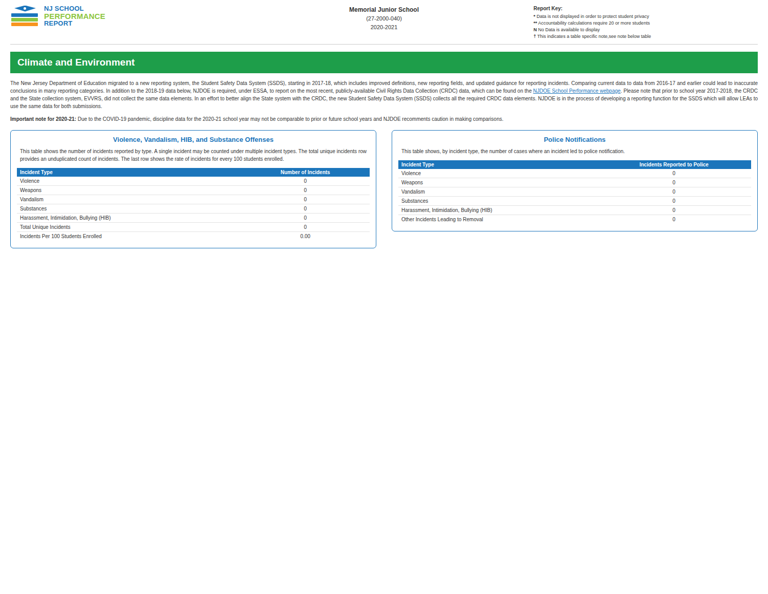NJ SCHOOL
PERFORMANCE
REPORT
Memorial Junior School
(27-2000-040)
2020-2021
Report Key:
* Data is not displayed in order to protect student privacy
** Accountability calculations require 20 or more students
N No Data is available to display
† This indicates a table specific note,see note below table
Climate and Environment
The New Jersey Department of Education migrated to a new reporting system, the Student Safety Data System (SSDS), starting in 2017-18, which includes improved definitions, new reporting fields, and updated guidance for reporting incidents. Comparing current data to data from 2016-17 and earlier could lead to inaccurate conclusions in many reporting categories. In addition to the 2018-19 data below, NJDOE is required, under ESSA, to report on the most recent, publicly-available Civil Rights Data Collection (CRDC) data, which can be found on the NJDOE School Performance webpage. Please note that prior to school year 2017-2018, the CRDC and the State collection system, EVVRS, did not collect the same data elements. In an effort to better align the State system with the CRDC, the new Student Safety Data System (SSDS) collects all the required CRDC data elements. NJDOE is in the process of developing a reporting function for the SSDS which will allow LEAs to use the same data for both submissions.
Important note for 2020-21: Due to the COVID-19 pandemic, discipline data for the 2020-21 school year may not be comparable to prior or future school years and NJDOE recomments caution in making comparisons.
Violence, Vandalism, HIB, and Substance Offenses
This table shows the number of incidents reported by type. A single incident may be counted under multiple incident types. The total unique incidents row provides an unduplicated count of incidents. The last row shows the rate of incidents for every 100 students enrolled.
| Incident Type | Number of Incidents |
| --- | --- |
| Violence | 0 |
| Weapons | 0 |
| Vandalism | 0 |
| Substances | 0 |
| Harassment, Intimidation, Bullying (HIB) | 0 |
| Total Unique Incidents | 0 |
| Incidents Per 100 Students Enrolled | 0.00 |
Police Notifications
This table shows, by incident type, the number of cases where an incident led to police notification.
| Incident Type | Incidents Reported to Police |
| --- | --- |
| Violence | 0 |
| Weapons | 0 |
| Vandalism | 0 |
| Substances | 0 |
| Harassment, Intimidation, Bullying (HIB) | 0 |
| Other Incidents Leading to Removal | 0 |